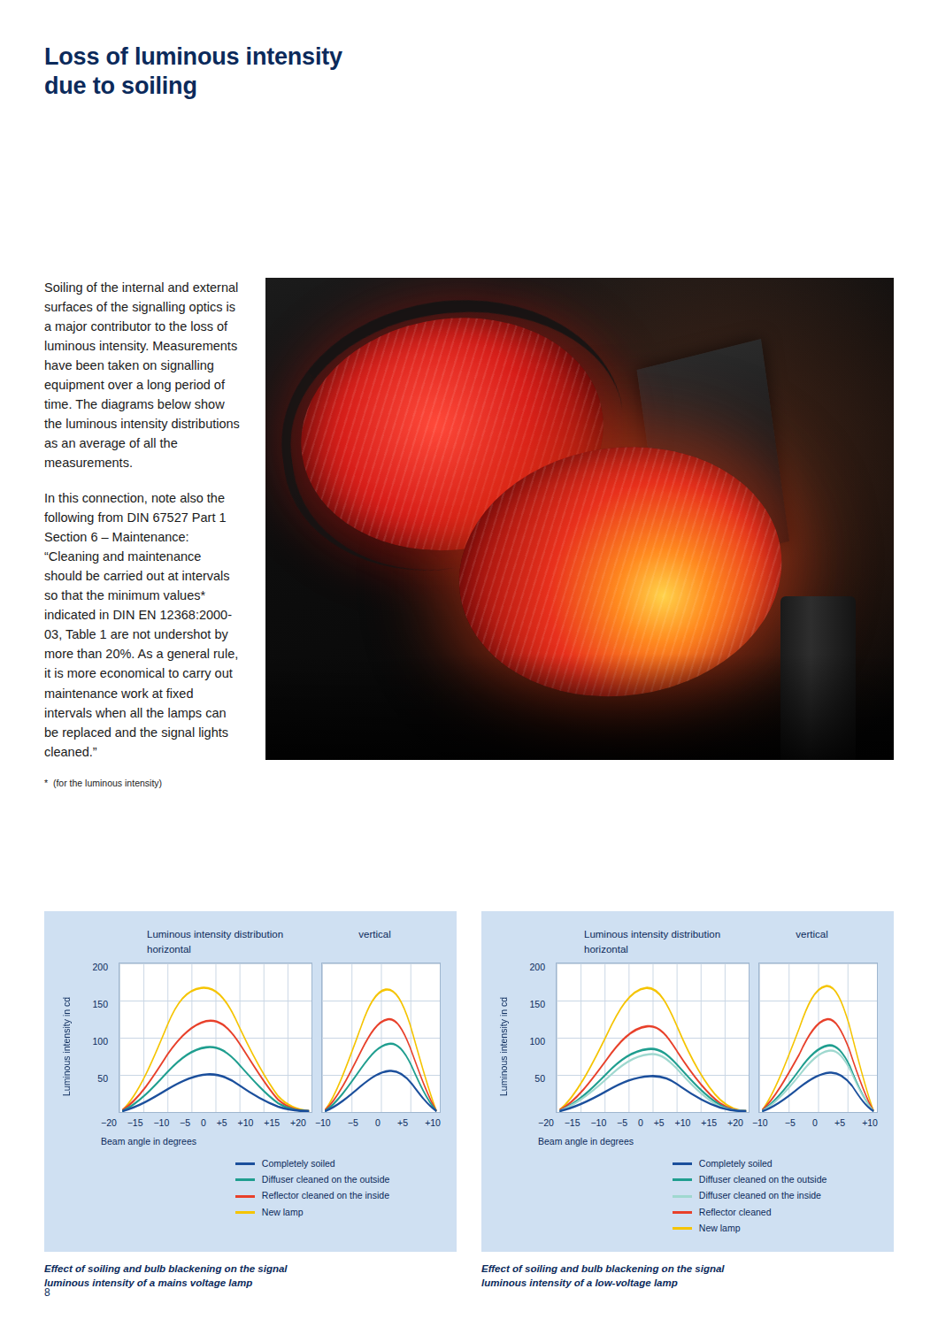Loss of luminous intensity
due to soiling
Soiling of the internal and external surfaces of the signalling optics is a major contributor to the loss of luminous intensity. Measurements have been taken on signalling equipment over a long period of time. The diagrams below show the luminous intensity distributions as an average of all the measurements.
In this connection, note also the following from DIN 67527 Part 1 Section 6 – Maintenance: “Cleaning and maintenance should be carried out at intervals so that the minimum values* indicated in DIN EN 12368:2000-03, Table 1 are not undershot by more than 20%. As a general rule, it is more economical to carry out maintenance work at fixed intervals when all the lamps can be replaced and the signal lights cleaned.”
* (for the luminous intensity)
Luminous intensity distribution horizontal
vertical
Luminous intensity in cd
200 150 100 50
−20−15−10−50+5+10+15+20
−10−50+5+10
Beam angle in degrees
Completely soiled
Diffuser cleaned on the outside
Reflector cleaned on the inside
New lamp
Luminous intensity distribution horizontal
vertical
Luminous intensity in cd
200 150 100 50
−20−15−10−50+5+10+15+20
−10−50+5+10
Beam angle in degrees
Completely soiled
Diffuser cleaned on the outside
Diffuser cleaned on the inside
Reflector cleaned
New lamp
Effect of soiling and bulb blackening on the signal
luminous intensity of a mains voltage lamp
Effect of soiling and bulb blackening on the signal
luminous intensity of a low-voltage lamp
8